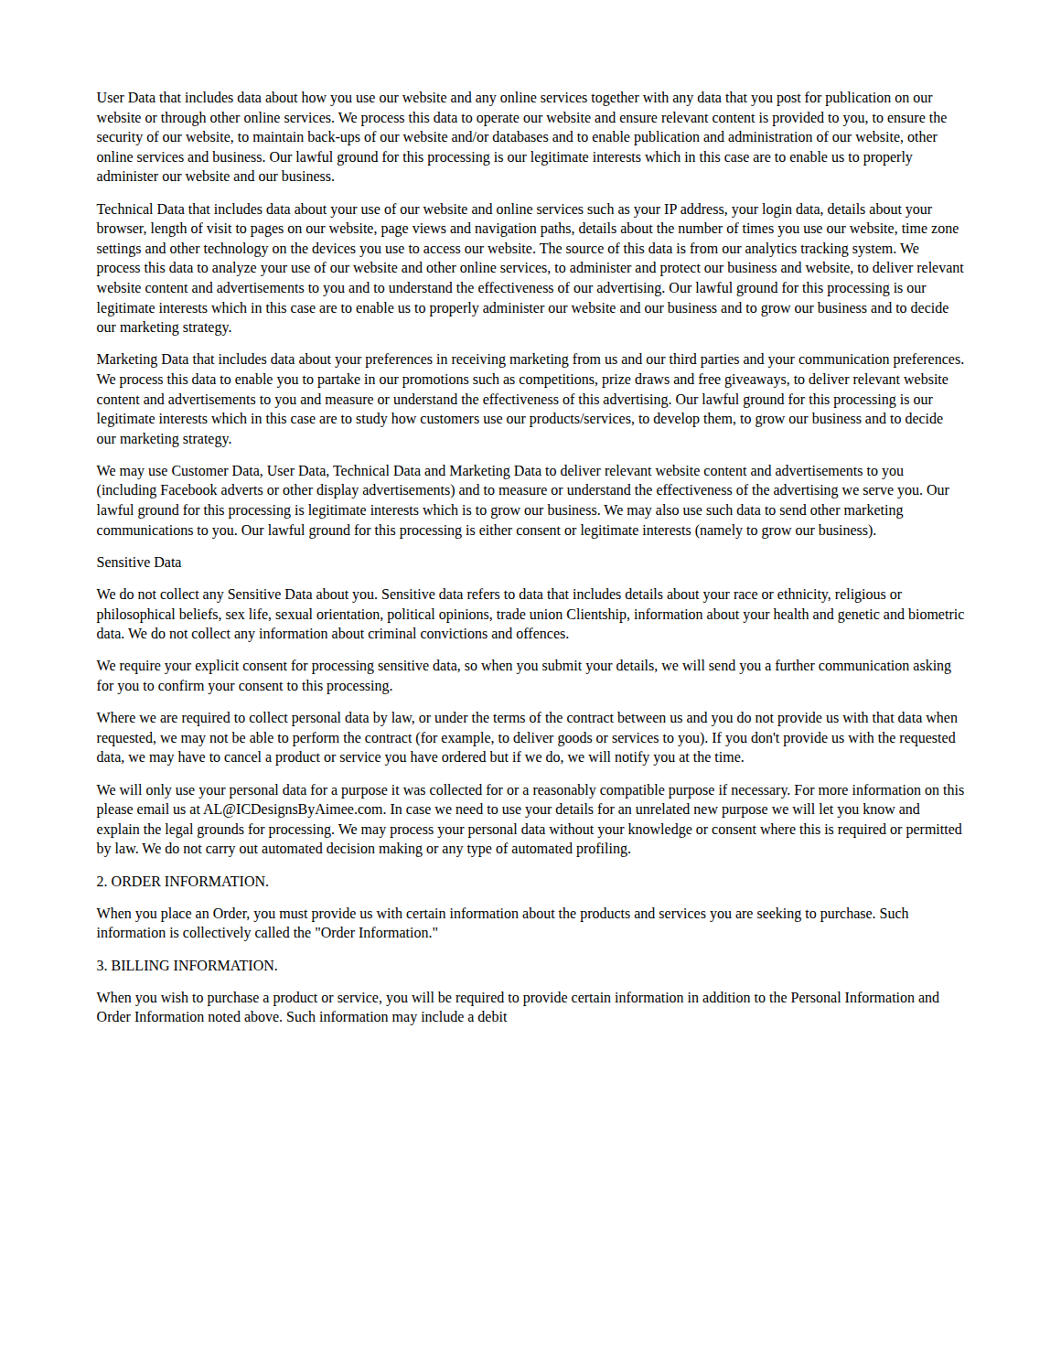User Data that includes data about how you use our website and any online services together with any data that you post for publication on our website or through other online services. We process this data to operate our website and ensure relevant content is provided to you, to ensure the security of our website, to maintain back-ups of our website and/or databases and to enable publication and administration of our website, other online services and business. Our lawful ground for this processing is our legitimate interests which in this case are to enable us to properly administer our website and our business.
Technical Data that includes data about your use of our website and online services such as your IP address, your login data, details about your browser, length of visit to pages on our website, page views and navigation paths, details about the number of times you use our website, time zone settings and other technology on the devices you use to access our website. The source of this data is from our analytics tracking system. We process this data to analyze your use of our website and other online services, to administer and protect our business and website, to deliver relevant website content and advertisements to you and to understand the effectiveness of our advertising. Our lawful ground for this processing is our legitimate interests which in this case are to enable us to properly administer our website and our business and to grow our business and to decide our marketing strategy.
Marketing Data that includes data about your preferences in receiving marketing from us and our third parties and your communication preferences. We process this data to enable you to partake in our promotions such as competitions, prize draws and free giveaways, to deliver relevant website content and advertisements to you and measure or understand the effectiveness of this advertising. Our lawful ground for this processing is our legitimate interests which in this case are to study how customers use our products/services, to develop them, to grow our business and to decide our marketing strategy.
We may use Customer Data, User Data, Technical Data and Marketing Data to deliver relevant website content and advertisements to you (including Facebook adverts or other display advertisements) and to measure or understand the effectiveness of the advertising we serve you. Our lawful ground for this processing is legitimate interests which is to grow our business. We may also use such data to send other marketing communications to you. Our lawful ground for this processing is either consent or legitimate interests (namely to grow our business).
Sensitive Data
We do not collect any Sensitive Data about you. Sensitive data refers to data that includes details about your race or ethnicity, religious or philosophical beliefs, sex life, sexual orientation, political opinions, trade union Clientship, information about your health and genetic and biometric data. We do not collect any information about criminal convictions and offences.
We require your explicit consent for processing sensitive data, so when you submit your details, we will send you a further communication asking for you to confirm your consent to this processing.
Where we are required to collect personal data by law, or under the terms of the contract between us and you do not provide us with that data when requested, we may not be able to perform the contract (for example, to deliver goods or services to you). If you don't provide us with the requested data, we may have to cancel a product or service you have ordered but if we do, we will notify you at the time.
We will only use your personal data for a purpose it was collected for or a reasonably compatible purpose if necessary. For more information on this please email us at AL@ICDesignsByAimee.com. In case we need to use your details for an unrelated new purpose we will let you know and explain the legal grounds for processing. We may process your personal data without your knowledge or consent where this is required or permitted by law. We do not carry out automated decision making or any type of automated profiling.
2. ORDER INFORMATION.
When you place an Order, you must provide us with certain information about the products and services you are seeking to purchase. Such information is collectively called the "Order Information."
3. BILLING INFORMATION.
When you wish to purchase a product or service, you will be required to provide certain information in addition to the Personal Information and Order Information noted above. Such information may include a debit